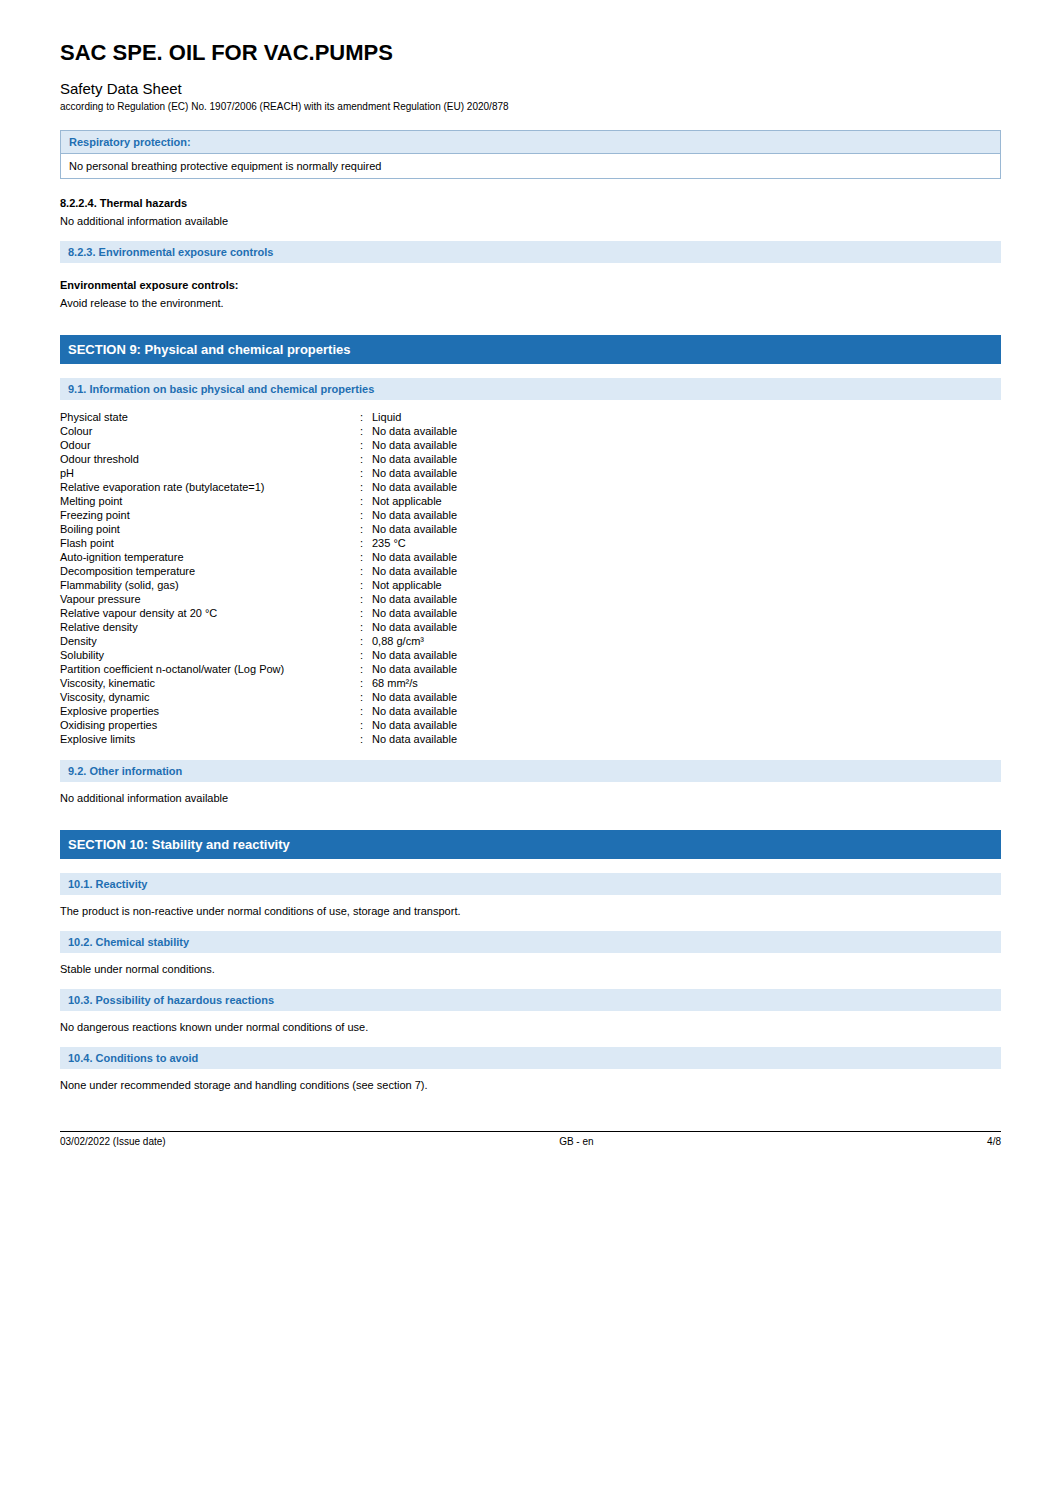SAC SPE. OIL FOR VAC.PUMPS
Safety Data Sheet
according to Regulation (EC) No. 1907/2006 (REACH) with its amendment Regulation (EU) 2020/878
Respiratory protection:
No personal breathing protective equipment is normally required
8.2.2.4. Thermal hazards
No additional information available
8.2.3. Environmental exposure controls
Environmental exposure controls:
Avoid release to the environment.
SECTION 9: Physical and chemical properties
9.1. Information on basic physical and chemical properties
| Physical state | : | Liquid |
| Colour | : | No data available |
| Odour | : | No data available |
| Odour threshold | : | No data available |
| pH | : | No data available |
| Relative evaporation rate (butylacetate=1) | : | No data available |
| Melting point | : | Not applicable |
| Freezing point | : | No data available |
| Boiling point | : | No data available |
| Flash point | : | 235 °C |
| Auto-ignition temperature | : | No data available |
| Decomposition temperature | : | No data available |
| Flammability (solid, gas) | : | Not applicable |
| Vapour pressure | : | No data available |
| Relative vapour density at 20 °C | : | No data available |
| Relative density | : | No data available |
| Density | : | 0,88 g/cm³ |
| Solubility | : | No data available |
| Partition coefficient n-octanol/water (Log Pow) | : | No data available |
| Viscosity, kinematic | : | 68 mm²/s |
| Viscosity, dynamic | : | No data available |
| Explosive properties | : | No data available |
| Oxidising properties | : | No data available |
| Explosive limits | : | No data available |
9.2. Other information
No additional information available
SECTION 10: Stability and reactivity
10.1. Reactivity
The product is non-reactive under normal conditions of use, storage and transport.
10.2. Chemical stability
Stable under normal conditions.
10.3. Possibility of hazardous reactions
No dangerous reactions known under normal conditions of use.
10.4. Conditions to avoid
None under recommended storage and handling conditions (see section 7).
03/02/2022 (Issue date) GB - en 4/8